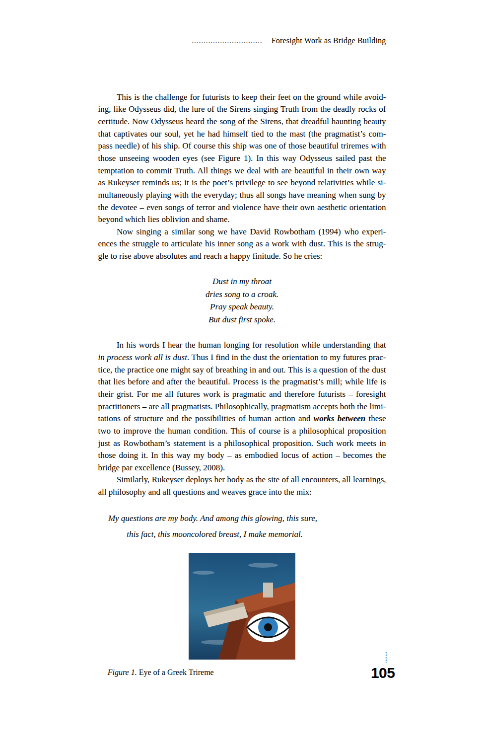.............................. Foresight Work as Bridge Building
This is the challenge for futurists to keep their feet on the ground while avoiding, like Odysseus did, the lure of the Sirens singing Truth from the deadly rocks of certitude. Now Odysseus heard the song of the Sirens, that dreadful haunting beauty that captivates our soul, yet he had himself tied to the mast (the pragmatist’s compass needle) of his ship. Of course this ship was one of those beautiful triremes with those unseeing wooden eyes (see Figure 1). In this way Odysseus sailed past the temptation to commit Truth. All things we deal with are beautiful in their own way as Rukeyser reminds us; it is the poet’s privilege to see beyond relativities while simultaneously playing with the everyday; thus all songs have meaning when sung by the devotee – even songs of terror and violence have their own aesthetic orientation beyond which lies oblivion and shame.
Now singing a similar song we have David Rowbotham (1994) who experiences the struggle to articulate his inner song as a work with dust. This is the struggle to rise above absolutes and reach a happy finitude. So he cries:
Dust in my throat
dries song to a croak.
Pray speak beauty.
But dust first spoke.
In his words I hear the human longing for resolution while understanding that in process work all is dust. Thus I find in the dust the orientation to my futures practice, the practice one might say of breathing in and out. This is a question of the dust that lies before and after the beautiful. Process is the pragmatist’s mill; while life is their grist. For me all futures work is pragmatic and therefore futurists – foresight practitioners – are all pragmatists. Philosophically, pragmatism accepts both the limitations of structure and the possibilities of human action and works between these two to improve the human condition. This of course is a philosophical proposition just as Rowbotham’s statement is a philosophical proposition. Such work meets in those doing it. In this way my body – as embodied locus of action – becomes the bridge par excellence (Bussey, 2008).
Similarly, Rukeyser deploys her body as the site of all encounters, all learnings, all philosophy and all questions and weaves grace into the mix:
My questions are my body. And among this glowing, this sure, this fact, this mooncolored breast, I make memorial.
Figure 1. Eye of a Greek Trireme
.......
105